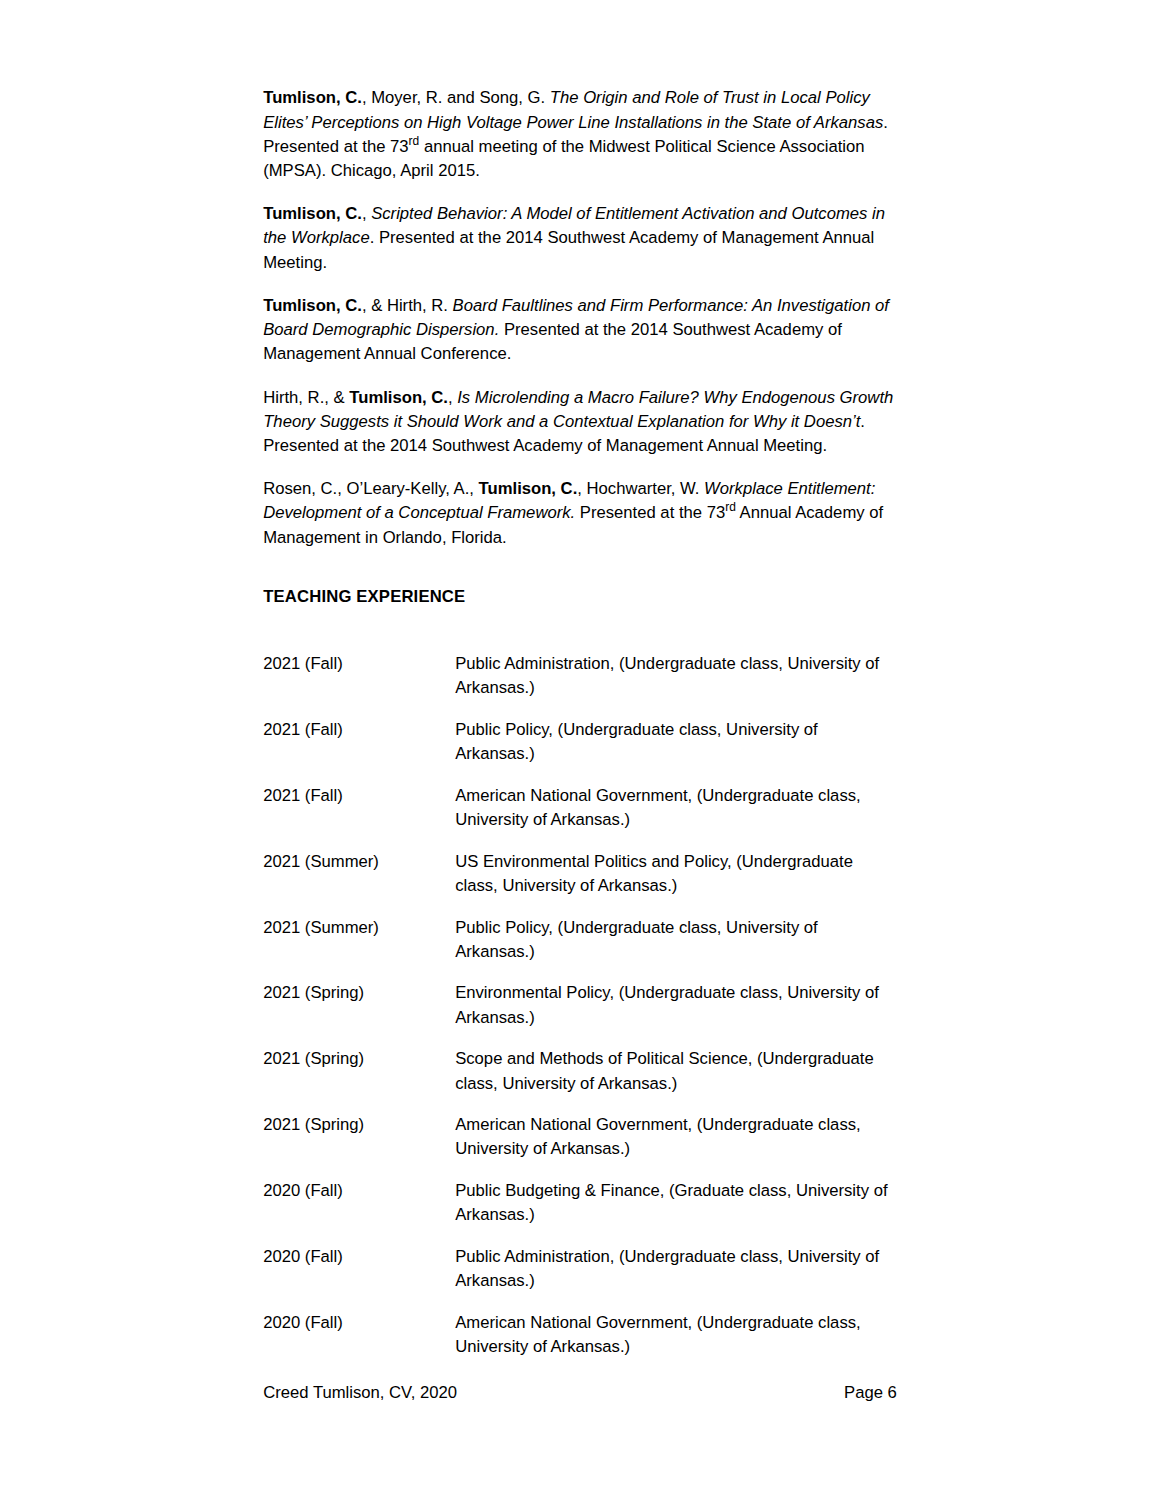Tumlison, C., Moyer, R. and Song, G. The Origin and Role of Trust in Local Policy Elites’ Perceptions on High Voltage Power Line Installations in the State of Arkansas. Presented at the 73rd annual meeting of the Midwest Political Science Association (MPSA). Chicago, April 2015.
Tumlison, C., Scripted Behavior: A Model of Entitlement Activation and Outcomes in the Workplace. Presented at the 2014 Southwest Academy of Management Annual Meeting.
Tumlison, C., & Hirth, R. Board Faultlines and Firm Performance: An Investigation of Board Demographic Dispersion. Presented at the 2014 Southwest Academy of Management Annual Conference.
Hirth, R., & Tumlison, C., Is Microlending a Macro Failure? Why Endogenous Growth Theory Suggests it Should Work and a Contextual Explanation for Why it Doesn’t. Presented at the 2014 Southwest Academy of Management Annual Meeting.
Rosen, C., O’Leary-Kelly, A., Tumlison, C., Hochwarter, W. Workplace Entitlement: Development of a Conceptual Framework. Presented at the 73rd Annual Academy of Management in Orlando, Florida.
TEACHING EXPERIENCE
| 2021 (Fall) | Public Administration, (Undergraduate class, University of Arkansas.) |
| 2021 (Fall) | Public Policy, (Undergraduate class, University of Arkansas.) |
| 2021 (Fall) | American National Government, (Undergraduate class, University of Arkansas.) |
| 2021 (Summer) | US Environmental Politics and Policy, (Undergraduate class, University of Arkansas.) |
| 2021 (Summer) | Public Policy, (Undergraduate class, University of Arkansas.) |
| 2021 (Spring) | Environmental Policy, (Undergraduate class, University of Arkansas.) |
| 2021 (Spring) | Scope and Methods of Political Science, (Undergraduate class, University of Arkansas.) |
| 2021 (Spring) | American National Government, (Undergraduate class, University of Arkansas.) |
| 2020 (Fall) | Public Budgeting & Finance, (Graduate class, University of Arkansas.) |
| 2020 (Fall) | Public Administration, (Undergraduate class, University of Arkansas.) |
| 2020 (Fall) | American National Government, (Undergraduate class, University of Arkansas.) |
Creed Tumlison, CV, 2020 Page 6